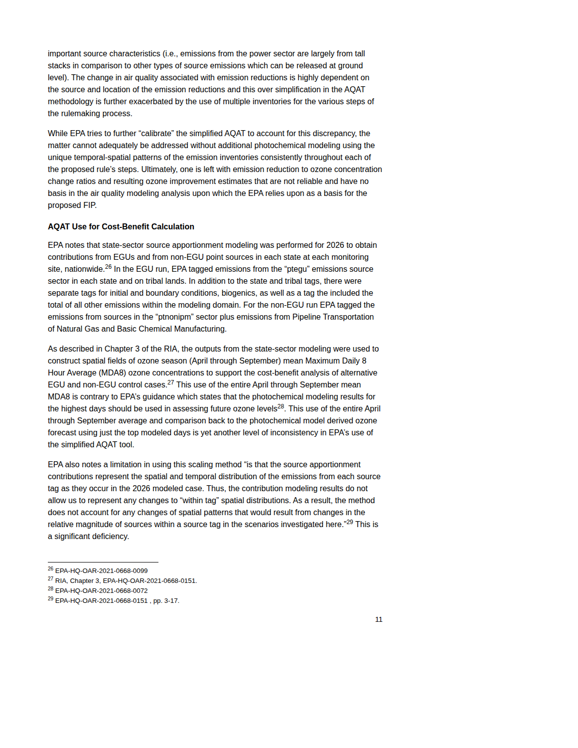important source characteristics (i.e., emissions from the power sector are largely from tall stacks in comparison to other types of source emissions which can be released at ground level). The change in air quality associated with emission reductions is highly dependent on the source and location of the emission reductions and this over simplification in the AQAT methodology is further exacerbated by the use of multiple inventories for the various steps of the rulemaking process.
While EPA tries to further “calibrate” the simplified AQAT to account for this discrepancy, the matter cannot adequately be addressed without additional photochemical modeling using the unique temporal-spatial patterns of the emission inventories consistently throughout each of the proposed rule’s steps. Ultimately, one is left with emission reduction to ozone concentration change ratios and resulting ozone improvement estimates that are not reliable and have no basis in the air quality modeling analysis upon which the EPA relies upon as a basis for the proposed FIP.
AQAT Use for Cost-Benefit Calculation
EPA notes that state-sector source apportionment modeling was performed for 2026 to obtain contributions from EGUs and from non-EGU point sources in each state at each monitoring site, nationwide.26 In the EGU run, EPA tagged emissions from the “ptegu” emissions source sector in each state and on tribal lands. In addition to the state and tribal tags, there were separate tags for initial and boundary conditions, biogenics, as well as a tag the included the total of all other emissions within the modeling domain. For the non-EGU run EPA tagged the emissions from sources in the “ptnonipm” sector plus emissions from Pipeline Transportation of Natural Gas and Basic Chemical Manufacturing.
As described in Chapter 3 of the RIA, the outputs from the state-sector modeling were used to construct spatial fields of ozone season (April through September) mean Maximum Daily 8 Hour Average (MDA8) ozone concentrations to support the cost-benefit analysis of alternative EGU and non-EGU control cases.27 This use of the entire April through September mean MDA8 is contrary to EPA’s guidance which states that the photochemical modeling results for the highest days should be used in assessing future ozone levels28. This use of the entire April through September average and comparison back to the photochemical model derived ozone forecast using just the top modeled days is yet another level of inconsistency in EPA’s use of the simplified AQAT tool.
EPA also notes a limitation in using this scaling method “is that the source apportionment contributions represent the spatial and temporal distribution of the emissions from each source tag as they occur in the 2026 modeled case. Thus, the contribution modeling results do not allow us to represent any changes to “within tag” spatial distributions. As a result, the method does not account for any changes of spatial patterns that would result from changes in the relative magnitude of sources within a source tag in the scenarios investigated here.”29 This is a significant deficiency.
26 EPA-HQ-OAR-2021-0668-0099
27 RIA, Chapter 3, EPA-HQ-OAR-2021-0668-0151.
28 EPA-HQ-OAR-2021-0668-0072
29 EPA-HQ-OAR-2021-0668-0151 , pp. 3-17.
11